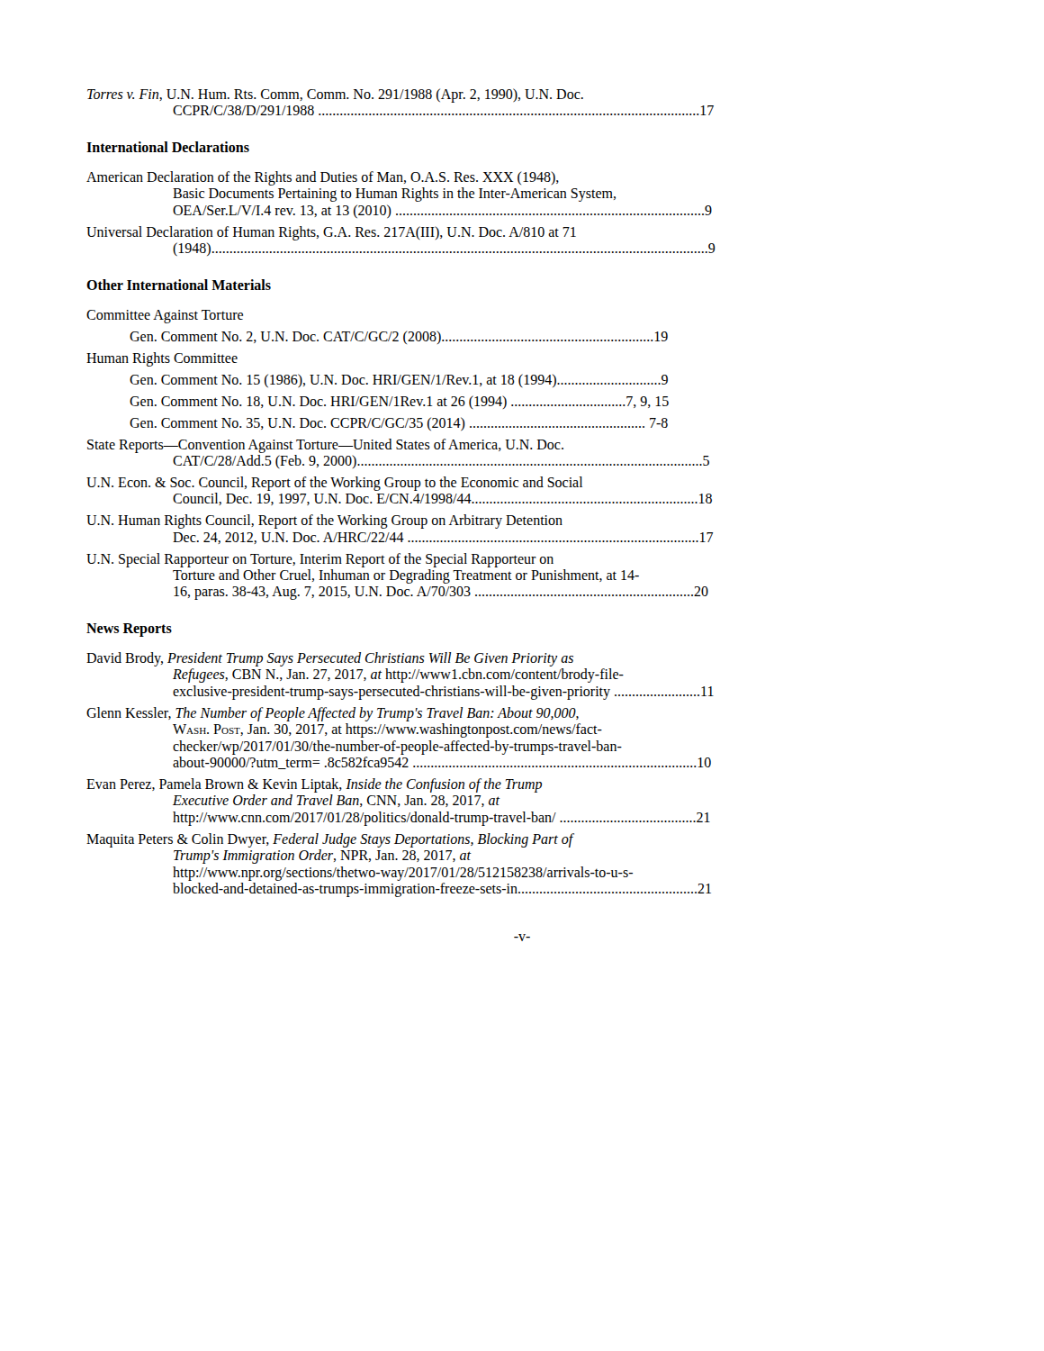Torres v. Fin, U.N. Hum. Rts. Comm, Comm. No. 291/1988 (Apr. 2, 1990), U.N. Doc.
CCPR/C/38/D/291/1988 ..........................................................................................................17
International Declarations
American Declaration of the Rights and Duties of Man, O.A.S. Res. XXX (1948),
Basic Documents Pertaining to Human Rights in the Inter-American System,
OEA/Ser.L/V/I.4 rev. 13, at 13 (2010) ......................................................................................9
Universal Declaration of Human Rights, G.A. Res. 217A(III), U.N. Doc. A/810 at 71
(1948)..........................................................................................................................................9
Other International Materials
Committee Against Torture
Gen. Comment No. 2, U.N. Doc. CAT/C/GC/2 (2008)...........................................................19
Human Rights Committee
Gen. Comment No. 15 (1986), U.N. Doc. HRI/GEN/1/Rev.1, at 18 (1994).............................9
Gen. Comment No. 18, U.N. Doc. HRI/GEN/1Rev.1 at 26 (1994) ................................7, 9, 15
Gen. Comment No. 35, U.N. Doc. CCPR/C/GC/35 (2014) ................................................. 7-8
State Reports—Convention Against Torture—United States of America, U.N. Doc.
CAT/C/28/Add.5 (Feb. 9, 2000)................................................................................................5
U.N. Econ. & Soc. Council, Report of the Working Group to the Economic and Social
Council, Dec. 19, 1997, U.N. Doc. E/CN.4/1998/44...............................................................18
U.N. Human Rights Council, Report of the Working Group on Arbitrary Detention
Dec. 24, 2012, U.N. Doc. A/HRC/22/44 .................................................................................17
U.N. Special Rapporteur on Torture, Interim Report of the Special Rapporteur on
Torture and Other Cruel, Inhuman or Degrading Treatment or Punishment, at 14-
16, paras. 38-43, Aug. 7, 2015, U.N. Doc. A/70/303 .............................................................20
News Reports
David Brody, President Trump Says Persecuted Christians Will Be Given Priority as
Refugees, CBN N., Jan. 27, 2017, at http://www1.cbn.com/content/brody-file-
exclusive-president-trump-says-persecuted-christians-will-be-given-priority ........................11
Glenn Kessler, The Number of People Affected by Trump's Travel Ban: About 90,000,
Wash. Post, Jan. 30, 2017, at https://www.washingtonpost.com/news/fact-
checker/wp/2017/01/30/the-number-of-people-affected-by-trumps-travel-ban-
about-90000/?utm_term= .8c582fca9542 ...............................................................................10
Evan Perez, Pamela Brown & Kevin Liptak, Inside the Confusion of the Trump
Executive Order and Travel Ban, CNN, Jan. 28, 2017, at
http://www.cnn.com/2017/01/28/politics/donald-trump-travel-ban/ ......................................21
Maquita Peters & Colin Dwyer, Federal Judge Stays Deportations, Blocking Part of
Trump's Immigration Order, NPR, Jan. 28, 2017, at
http://www.npr.org/sections/thetwo-way/2017/01/28/512158238/arrivals-to-u-s-
blocked-and-detained-as-trumps-immigration-freeze-sets-in..................................................21
-v-